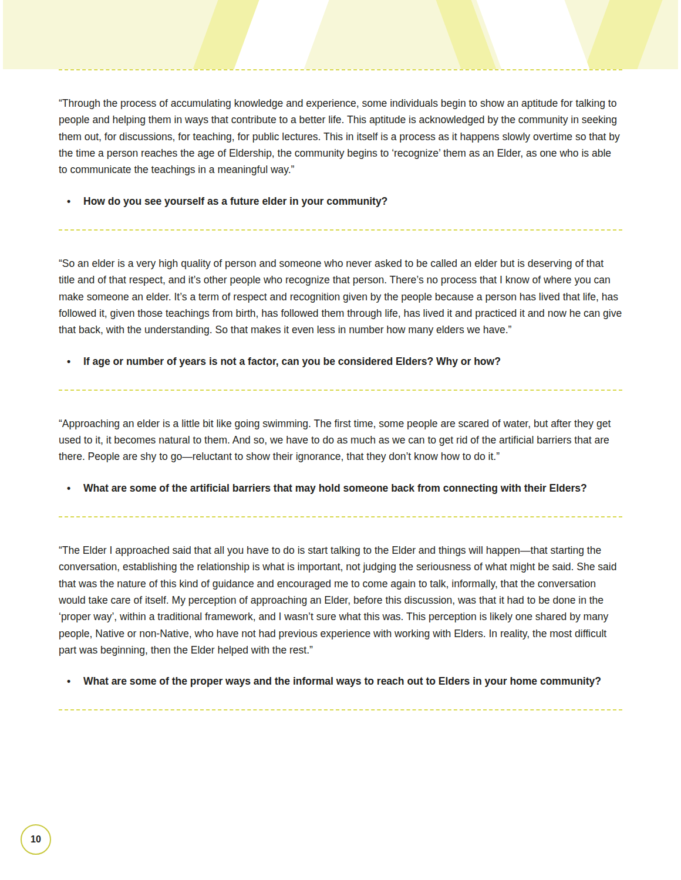“Through the process of accumulating knowledge and experience, some individuals begin to show an aptitude for talking to people and helping them in ways that contribute to a better life. This aptitude is acknowledged by the community in seeking them out, for discussions, for teaching, for public lectures. This in itself is a process as it happens slowly overtime so that by the time a person reaches the age of Eldership, the community begins to ‘recognize’ them as an Elder, as one who is able to communicate the teachings in a meaningful way.”
How do you see yourself as a future elder in your community?
“So an elder is a very high quality of person and someone who never asked to be called an elder but is deserving of that title and of that respect, and it’s other people who recognize that person. There’s no process that I know of where you can make someone an elder. It’s a term of respect and recognition given by the people because a person has lived that life, has followed it, given those teachings from birth, has followed them through life, has lived it and practiced it and now he can give that back, with the understanding. So that makes it even less in number how many elders we have.”
If age or number of years is not a factor, can you be considered Elders? Why or how?
“Approaching an elder is a little bit like going swimming. The first time, some people are scared of water, but after they get used to it, it becomes natural to them. And so, we have to do as much as we can to get rid of the artificial barriers that are there. People are shy to go—reluctant to show their ignorance, that they don’t know how to do it.”
What are some of the artificial barriers that may hold someone back from connecting with their Elders?
“The Elder I approached said that all you have to do is start talking to the Elder and things will happen—that starting the conversation, establishing the relationship is what is important, not judging the seriousness of what might be said. She said that was the nature of this kind of guidance and encouraged me to come again to talk, informally, that the conversation would take care of itself. My perception of approaching an Elder, before this discussion, was that it had to be done in the ‘proper way’, within a traditional framework, and I wasn’t sure what this was. This perception is likely one shared by many people, Native or non-Native, who have not had previous experience with working with Elders. In reality, the most difficult part was beginning, then the Elder helped with the rest.”
What are some of the proper ways and the informal ways to reach out to Elders in your home community?
10